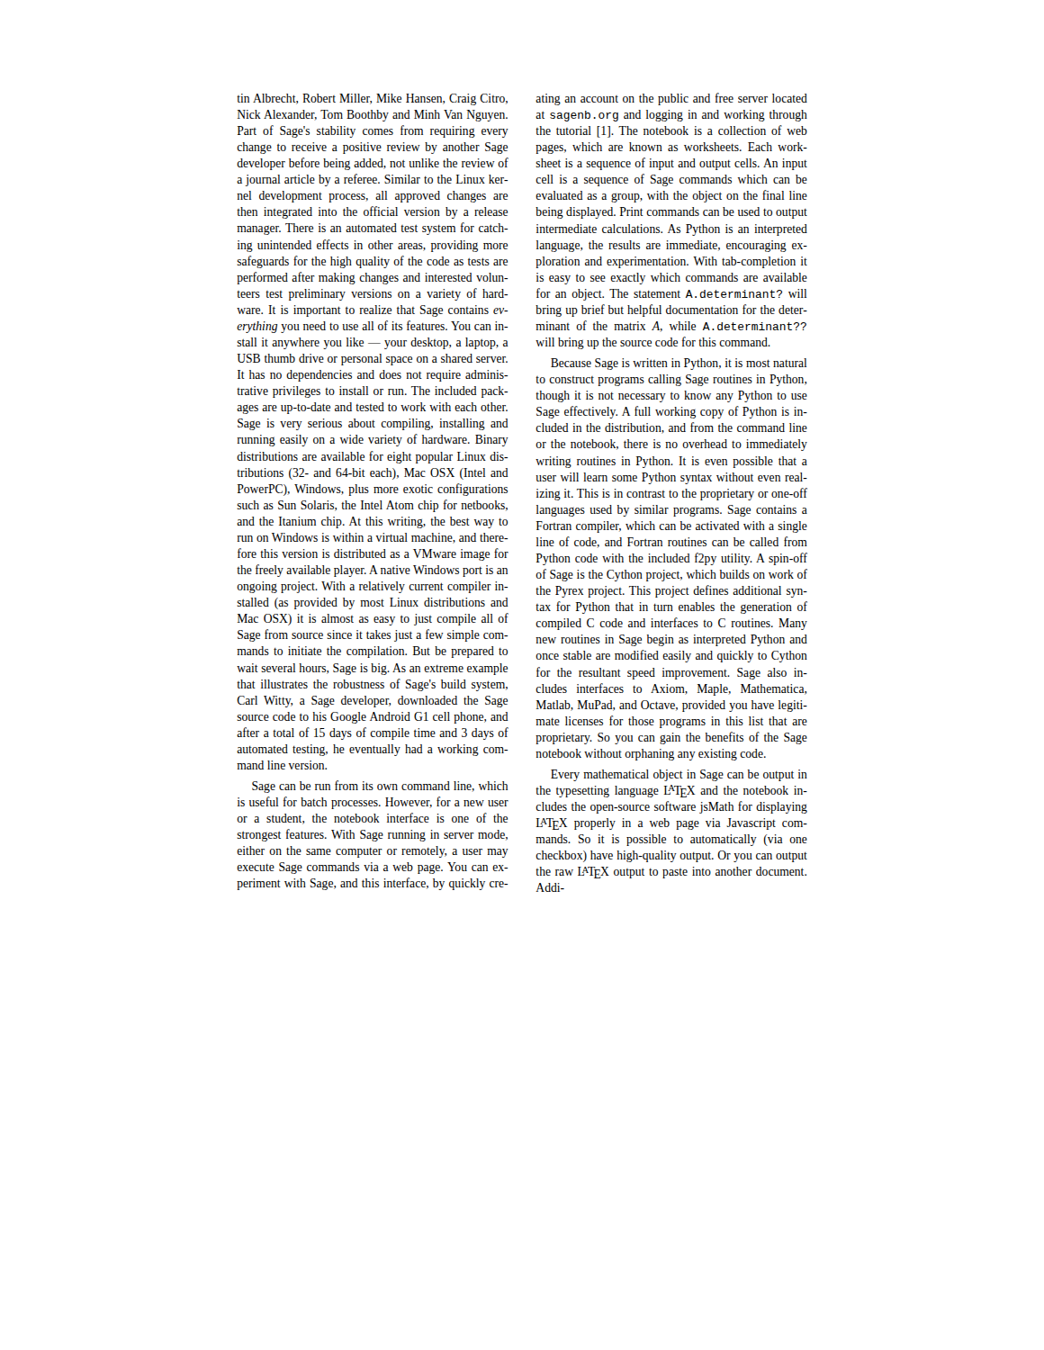tin Albrecht, Robert Miller, Mike Hansen, Craig Citro, Nick Alexander, Tom Boothby and Minh Van Nguyen. Part of Sage's stability comes from requiring every change to receive a positive review by another Sage developer before being added, not unlike the review of a journal article by a referee. Similar to the Linux kernel development process, all approved changes are then integrated into the official version by a release manager. There is an automated test system for catching unintended effects in other areas, providing more safeguards for the high quality of the code as tests are performed after making changes and interested volunteers test preliminary versions on a variety of hardware. It is important to realize that Sage contains everything you need to use all of its features. You can install it anywhere you like — your desktop, a laptop, a USB thumb drive or personal space on a shared server. It has no dependencies and does not require administrative privileges to install or run. The included packages are up-to-date and tested to work with each other. Sage is very serious about compiling, installing and running easily on a wide variety of hardware. Binary distributions are available for eight popular Linux distributions (32- and 64-bit each), Mac OSX (Intel and PowerPC), Windows, plus more exotic configurations such as Sun Solaris, the Intel Atom chip for netbooks, and the Itanium chip. At this writing, the best way to run on Windows is within a virtual machine, and therefore this version is distributed as a VMware image for the freely available player. A native Windows port is an ongoing project. With a relatively current compiler installed (as provided by most Linux distributions and Mac OSX) it is almost as easy to just compile all of Sage from source since it takes just a few simple commands to initiate the compilation. But be prepared to wait several hours, Sage is big. As an extreme example that illustrates the robustness of Sage's build system, Carl Witty, a Sage developer, downloaded the Sage source code to his Google Android G1 cell phone, and after a total of 15 days of compile time and 3 days of automated testing, he eventually had a working command line version.
Sage can be run from its own command line, which is useful for batch processes. However, for a new user or a student, the notebook interface is one of the strongest features. With Sage running in server mode, either on the same computer or remotely, a user may execute Sage commands via a web page. You can experiment with Sage, and this interface, by quickly creating an account on the public and free server located at sagenb.org and logging in and working through the tutorial [1]. The notebook is a collection of web pages, which are known as worksheets. Each worksheet is a sequence of input and output cells. An input cell is a sequence of Sage commands which can be evaluated as a group, with the object on the final line being displayed. Print commands can be used to output intermediate calculations. As Python is an interpreted language, the results are immediate, encouraging exploration and experimentation. With tab-completion it is easy to see exactly which commands are available for an object. The statement A.determinant? will bring up brief but helpful documentation for the determinant of the matrix A, while A.determinant?? will bring up the source code for this command.
Because Sage is written in Python, it is most natural to construct programs calling Sage routines in Python, though it is not necessary to know any Python to use Sage effectively. A full working copy of Python is included in the distribution, and from the command line or the notebook, there is no overhead to immediately writing routines in Python. It is even possible that a user will learn some Python syntax without even realizing it. This is in contrast to the proprietary or one-off languages used by similar programs. Sage contains a Fortran compiler, which can be activated with a single line of code, and Fortran routines can be called from Python code with the included f2py utility. A spin-off of Sage is the Cython project, which builds on work of the Pyrex project. This project defines additional syntax for Python that in turn enables the generation of compiled C code and interfaces to C routines. Many new routines in Sage begin as interpreted Python and once stable are modified easily and quickly to Cython for the resultant speed improvement. Sage also includes interfaces to Axiom, Maple, Mathematica, Matlab, MuPad, and Octave, provided you have legitimate licenses for those programs in this list that are proprietary. So you can gain the benefits of the Sage notebook without orphaning any existing code.
Every mathematical object in Sage can be output in the typesetting language La Te X and the notebook includes the open-source software jsMath for displaying La Te X properly in a web page via Javascript commands. So it is possible to automatically (via one checkbox) have high-quality output. Or you can output the raw La Te X output to paste into another document. Addi-